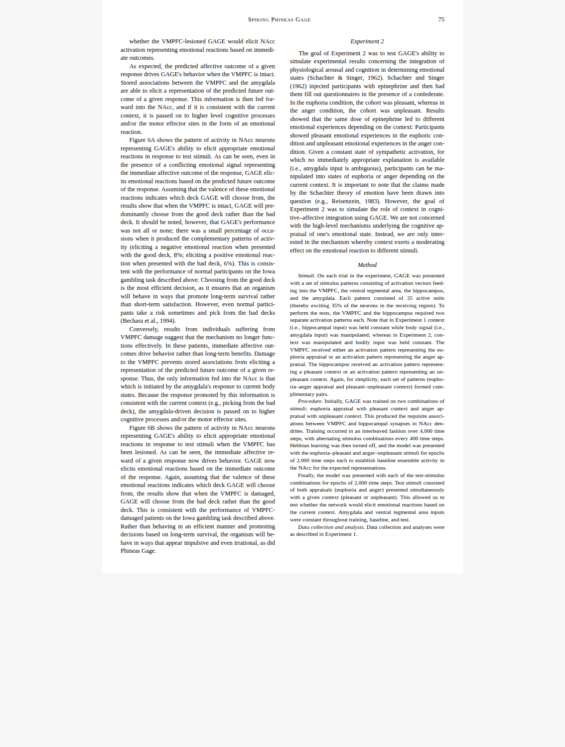Spiking Phineas Gage 75
whether the VMPFC-lesioned GAGE would elicit NAcc activation representing emotional reactions based on immediate outcomes.
As expected, the predicted affective outcome of a given response drives GAGE's behavior when the VMPFC is intact. Stored associations between the VMPFC and the amygdala are able to elicit a representation of the predicted future outcome of a given response. This information is then fed forward into the NAcc, and if it is consistent with the current context, it is passed on to higher level cognitive processes and/or the motor effector sites in the form of an emotional reaction.
Figure 6A shows the pattern of activity in NAcc neurons representing GAGE's ability to elicit appropriate emotional reactions in response to test stimuli. As can be seen, even in the presence of a conflicting emotional signal representing the immediate affective outcome of the response, GAGE elicits emotional reactions based on the predicted future outcome of the response. Assuming that the valence of these emotional reactions indicates which deck GAGE will choose from, the results show that when the VMPFC is intact, GAGE will predominantly choose from the good deck rather than the bad deck. It should be noted, however, that GAGE's performance was not all or none; there was a small percentage of occasions when it produced the complementary patterns of activity (eliciting a negative emotional reaction when presented with the good deck, 8%; eliciting a positive emotional reaction when presented with the bad deck, 6%). This is consistent with the performance of normal participants on the Iowa gambling task described above. Choosing from the good deck is the most efficient decision, as it ensures that an organism will behave in ways that promote long-term survival rather than short-term satisfaction. However, even normal participants take a risk sometimes and pick from the bad decks (Bechara et al., 1994).
Conversely, results from individuals suffering from VMPFC damage suggest that the mechanism no longer functions effectively. In these patients, immediate affective outcomes drive behavior rather than long-term benefits. Damage to the VMPFC prevents stored associations from eliciting a representation of the predicted future outcome of a given response. Thus, the only information fed into the NAcc is that which is initiated by the amygdala's response to current body states. Because the response promoted by this information is consistent with the current context (e.g., picking from the bad deck), the amygdala-driven decision is passed on to higher cognitive processes and/or the motor effector sites.
Figure 6B shows the pattern of activity in NAcc neurons representing GAGE's ability to elicit appropriate emotional reactions in response to test stimuli when the VMPFC has been lesioned. As can be seen, the immediate affective reward of a given response now drives behavior. GAGE now elicits emotional reactions based on the immediate outcome of the response. Again, assuming that the valence of these emotional reactions indicates which deck GAGE will choose from, the results show that when the VMPFC is damaged, GAGE will choose from the bad deck rather than the good deck. This is consistent with the performance of VMPFC-damaged patients on the Iowa gambling task described above. Rather than behaving in an efficient manner and promoting decisions based on long-term survival, the organism will behave in ways that appear impulsive and even irrational, as did Phineas Gage.
Experiment 2
The goal of Experiment 2 was to test GAGE's ability to simulate experimental results concerning the integration of physiological arousal and cognition in determining emotional states (Schachter & Singer, 1962). Schachter and Singer (1962) injected participants with epinephrine and then had them fill out questionnaires in the presence of a confederate. In the euphoria condition, the cohort was pleasant, whereas in the anger condition, the cohort was unpleasant. Results showed that the same dose of epinephrine led to different emotional experiences depending on the context: Participants showed pleasant emotional experiences in the euphoric condition and unpleasant emotional experiences in the anger condition. Given a constant state of sympathetic activation, for which no immediately appropriate explanation is available (i.e., amygdala input is ambiguous), participants can be manipulated into states of euphoria or anger depending on the current context. It is important to note that the claims made by the Schachter theory of emotion have been drawn into question (e.g., Reisenzein, 1983). However, the goal of Experiment 2 was to simulate the role of context in cognitive–affective integration using GAGE. We are not concerned with the high-level mechanisms underlying the cognitive appraisal of one's emotional state. Instead, we are only interested in the mechanism whereby context exerts a moderating effect on the emotional reaction to different stimuli.
Method
Stimuli. On each trial in the experiment, GAGE was presented with a set of stimulus patterns consisting of activation vectors feeding into the VMPFC, the ventral tegmental area, the hippocampus, and the amygdala. Each pattern consisted of 35 active units (thereby exciting 35% of the neurons in the receiving region). To perform the tests, the VMPFC and the hippocampus required two separate activation patterns each. Note that in Experiment 1 context (i.e., hippocampal input) was held constant while body signal (i.e., amygdala input) was manipulated; whereas in Experiment 2, context was manipulated and bodily input was held constant. The VMPFC received either an activation pattern representing the euphoria appraisal or an activation pattern representing the anger appraisal. The hippocampus received an activation pattern representing a pleasant context or an activation pattern representing an unpleasant context. Again, for simplicity, each set of patterns (euphoria–anger appraisal and pleasant–unpleasant context) formed complimentary pairs.
Procedure. Initially, GAGE was trained on two combinations of stimuli: euphoria appraisal with pleasant context and anger appraisal with unpleasant context. This produced the requisite associations between VMPFC and hippocampal synapses in NAcc dendrites. Training occurred in an interleaved fashion over 4,000 time steps, with alternating stimulus combinations every 400 time steps. Hebbian learning was then turned off, and the model was presented with the euphoria–pleasant and anger–unpleasant stimuli for epochs of 2,000 time steps each to establish baseline ensemble activity in the NAcc for the expected representations.
Finally, the model was presented with each of the test-stimulus combinations for epochs of 2,000 time steps. Test stimuli consisted of both appraisals (euphoria and anger) presented simultaneously with a given context (pleasant or unpleasant). This allowed us to test whether the network would elicit emotional reactions based on the current context. Amygdala and ventral tegmental area inputs were constant throughout training, baseline, and test.
Data collection and analysis. Data collection and analyses were as described in Experiment 1.